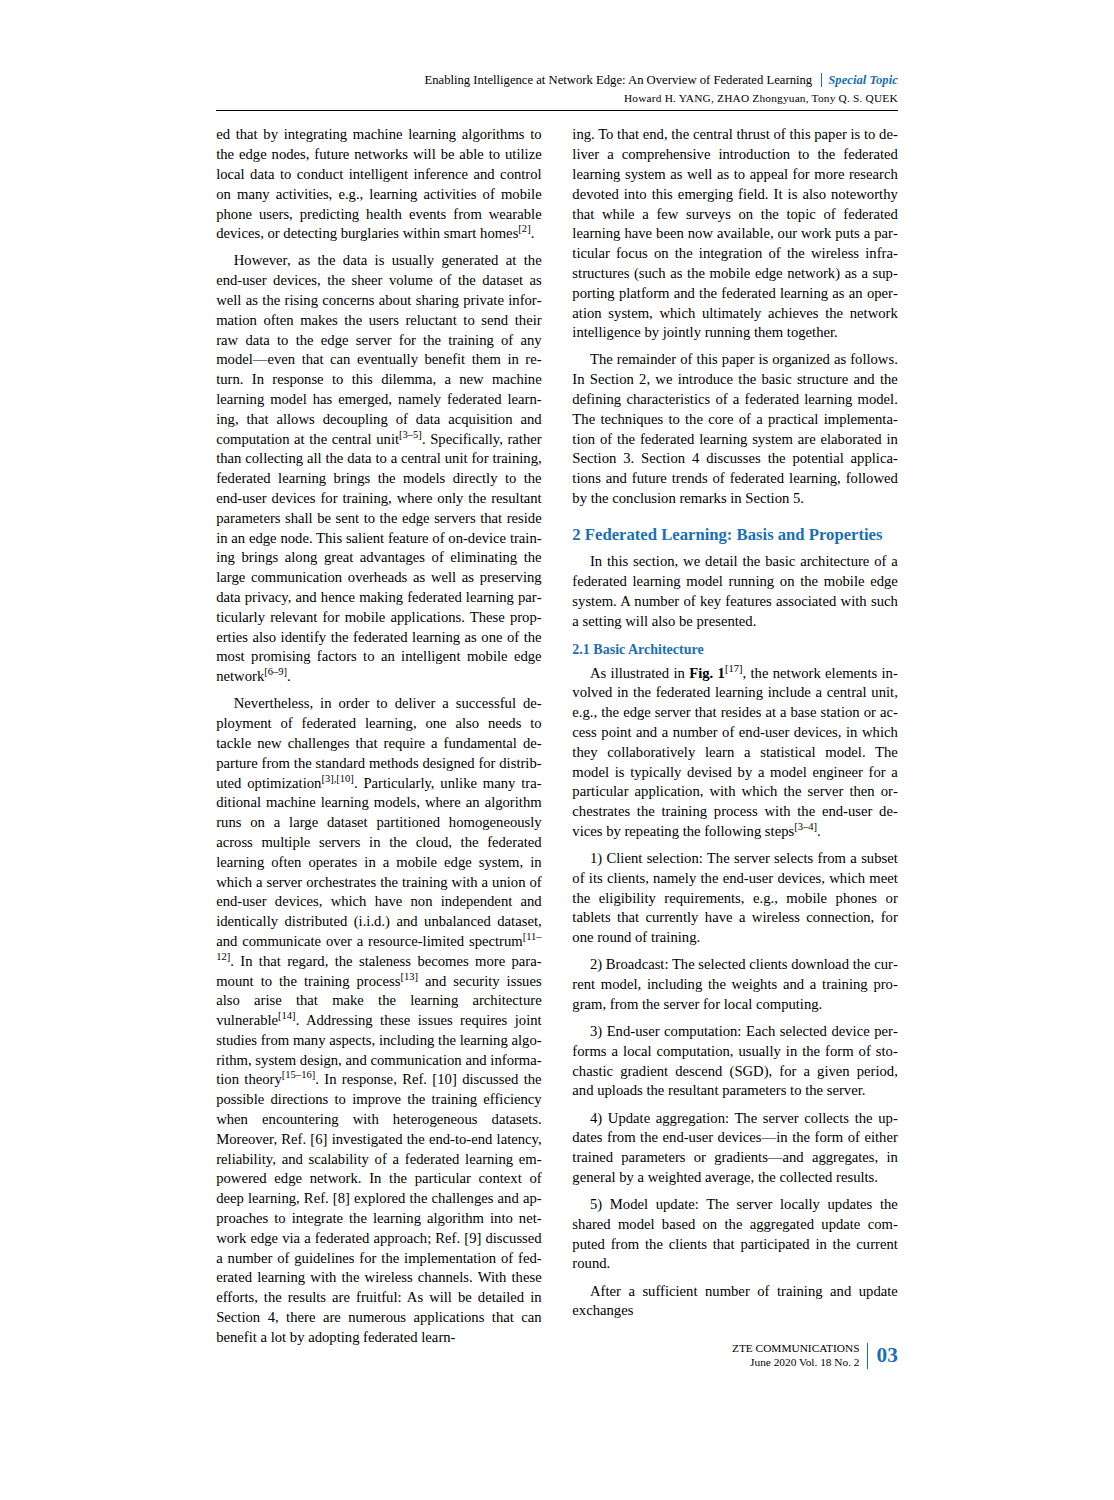Enabling Intelligence at Network Edge: An Overview of Federated Learning Special Topic
Howard H. YANG, ZHAO Zhongyuan, Tony Q. S. QUEK
ed that by integrating machine learning algorithms to the edge nodes, future networks will be able to utilize local data to conduct intelligent inference and control on many activities, e.g., learning activities of mobile phone users, predicting health events from wearable devices, or detecting burglaries within smart homes[2].
However, as the data is usually generated at the end-user devices, the sheer volume of the dataset as well as the rising concerns about sharing private information often makes the users reluctant to send their raw data to the edge server for the training of any model—even that can eventually benefit them in return. In response to this dilemma, a new machine learning model has emerged, namely federated learning, that allows decoupling of data acquisition and computation at the central unit[3–5]. Specifically, rather than collecting all the data to a central unit for training, federated learning brings the models directly to the end-user devices for training, where only the resultant parameters shall be sent to the edge servers that reside in an edge node. This salient feature of on-device training brings along great advantages of eliminating the large communication overheads as well as preserving data privacy, and hence making federated learning particularly relevant for mobile applications. These properties also identify the federated learning as one of the most promising factors to an intelligent mobile edge network[6–9].
Nevertheless, in order to deliver a successful deployment of federated learning, one also needs to tackle new challenges that require a fundamental departure from the standard methods designed for distributed optimization[3],[10]. Particularly, unlike many traditional machine learning models, where an algorithm runs on a large dataset partitioned homogeneously across multiple servers in the cloud, the federated learning often operates in a mobile edge system, in which a server orchestrates the training with a union of end-user devices, which have non independent and identically distributed (i.i.d.) and unbalanced dataset, and communicate over a resource-limited spectrum[11–12]. In that regard, the staleness becomes more paramount to the training process[13] and security issues also arise that make the learning architecture vulnerable[14]. Addressing these issues requires joint studies from many aspects, including the learning algorithm, system design, and communication and information theory[15–16]. In response, Ref. [10] discussed the possible directions to improve the training efficiency when encountering with heterogeneous datasets. Moreover, Ref. [6] investigated the end-to-end latency, reliability, and scalability of a federated learning empowered edge network. In the particular context of deep learning, Ref. [8] explored the challenges and approaches to integrate the learning algorithm into network edge via a federated approach; Ref. [9] discussed a number of guidelines for the implementation of federated learning with the wireless channels. With these efforts, the results are fruitful: As will be detailed in Section 4, there are numerous applications that can benefit a lot by adopting federated learn-
ing. To that end, the central thrust of this paper is to deliver a comprehensive introduction to the federated learning system as well as to appeal for more research devoted into this emerging field. It is also noteworthy that while a few surveys on the topic of federated learning have been now available, our work puts a particular focus on the integration of the wireless infrastructures (such as the mobile edge network) as a supporting platform and the federated learning as an operation system, which ultimately achieves the network intelligence by jointly running them together.
The remainder of this paper is organized as follows. In Section 2, we introduce the basic structure and the defining characteristics of a federated learning model. The techniques to the core of a practical implementation of the federated learning system are elaborated in Section 3. Section 4 discusses the potential applications and future trends of federated learning, followed by the conclusion remarks in Section 5.
2 Federated Learning: Basis and Properties
In this section, we detail the basic architecture of a federated learning model running on the mobile edge system. A number of key features associated with such a setting will also be presented.
2.1 Basic Architecture
As illustrated in Fig. 1[17], the network elements involved in the federated learning include a central unit, e.g., the edge server that resides at a base station or access point and a number of end-user devices, in which they collaboratively learn a statistical model. The model is typically devised by a model engineer for a particular application, with which the server then orchestrates the training process with the end-user devices by repeating the following steps[3–4].
1) Client selection: The server selects from a subset of its clients, namely the end-user devices, which meet the eligibility requirements, e.g., mobile phones or tablets that currently have a wireless connection, for one round of training.
2) Broadcast: The selected clients download the current model, including the weights and a training program, from the server for local computing.
3) End-user computation: Each selected device performs a local computation, usually in the form of stochastic gradient descend (SGD), for a given period, and uploads the resultant parameters to the server.
4) Update aggregation: The server collects the updates from the end-user devices—in the form of either trained parameters or gradients—and aggregates, in general by a weighted average, the collected results.
5) Model update: The server locally updates the shared model based on the aggregated update computed from the clients that participated in the current round.
After a sufficient number of training and update exchanges
ZTE COMMUNICATIONS
June 2020 Vol. 18 No. 203